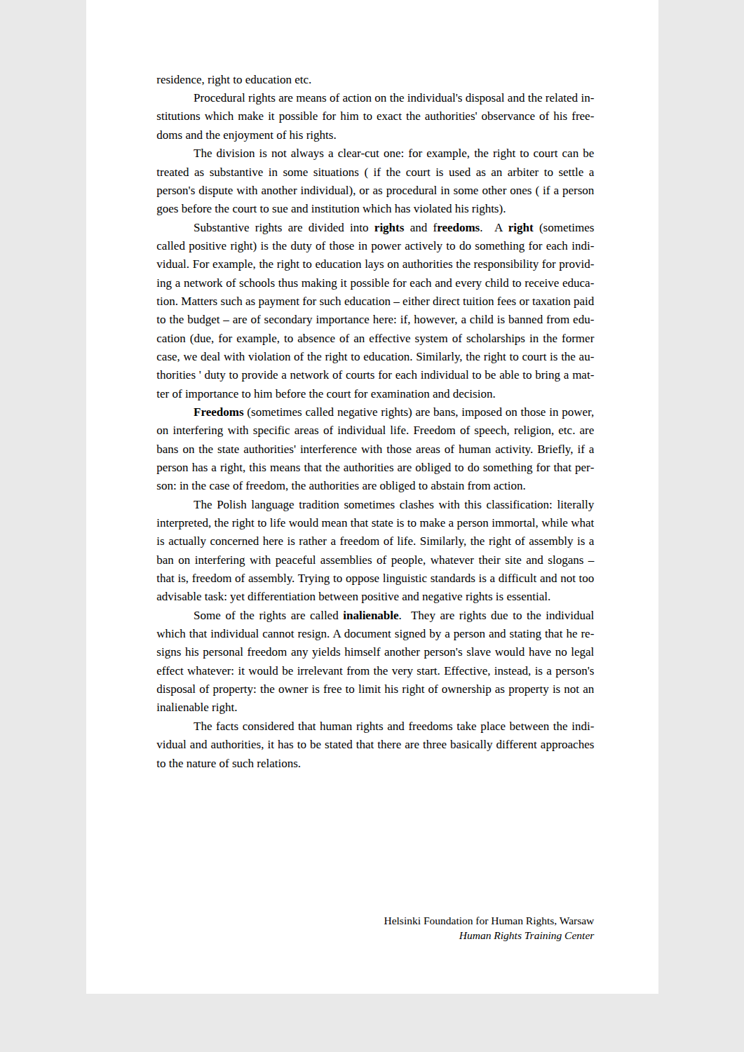residence, right to education etc.
Procedural rights are means of action on the individual's disposal and the related institutions which make it possible for him to exact the authorities' observance of his freedoms and the enjoyment of his rights.
The division is not always a clear-cut one: for example, the right to court can be treated as substantive in some situations ( if the court is used as an arbiter to settle a person's dispute with another individual), or as procedural in some other ones ( if a person goes before the court to sue and institution which has violated his rights).
Substantive rights are divided into rights and freedoms. A right (sometimes called positive right) is the duty of those in power actively to do something for each individual. For example, the right to education lays on authorities the responsibility for providing a network of schools thus making it possible for each and every child to receive education. Matters such as payment for such education – either direct tuition fees or taxation paid to the budget – are of secondary importance here: if, however, a child is banned from education (due, for example, to absence of an effective system of scholarships in the former case, we deal with violation of the right to education. Similarly, the right to court is the authorities ' duty to provide a network of courts for each individual to be able to bring a matter of importance to him before the court for examination and decision.
Freedoms (sometimes called negative rights) are bans, imposed on those in power, on interfering with specific areas of individual life. Freedom of speech, religion, etc. are bans on the state authorities' interference with those areas of human activity. Briefly, if a person has a right, this means that the authorities are obliged to do something for that person: in the case of freedom, the authorities are obliged to abstain from action.
The Polish language tradition sometimes clashes with this classification: literally interpreted, the right to life would mean that state is to make a person immortal, while what is actually concerned here is rather a freedom of life. Similarly, the right of assembly is a ban on interfering with peaceful assemblies of people, whatever their site and slogans – that is, freedom of assembly. Trying to oppose linguistic standards is a difficult and not too advisable task: yet differentiation between positive and negative rights is essential.
Some of the rights are called inalienable. They are rights due to the individual which that individual cannot resign. A document signed by a person and stating that he resigns his personal freedom any yields himself another person's slave would have no legal effect whatever: it would be irrelevant from the very start. Effective, instead, is a person's disposal of property: the owner is free to limit his right of ownership as property is not an inalienable right.
The facts considered that human rights and freedoms take place between the individual and authorities, it has to be stated that there are three basically different approaches to the nature of such relations.
Helsinki Foundation for Human Rights, Warsaw
Human Rights Training Center